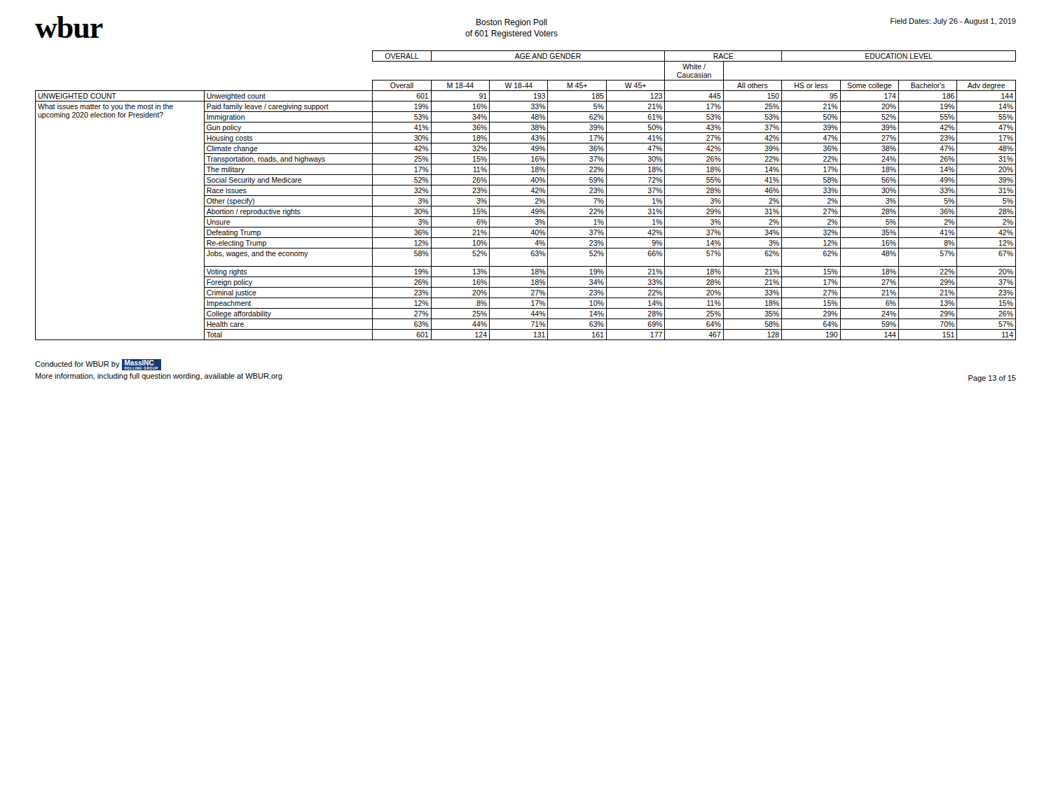wbur
Boston Region Poll
of 601 Registered Voters
Field Dates: July 26 - August 1, 2019
| | | OVERALL | AGE AND GENDER | RACE | EDUCATION LEVEL |
| --- | --- | --- | --- | --- | --- |
| | | | | | | | White / Caucasian | | | | | |
| | | Overall | M 18-44 | W 18-44 | M 45+ | W 45+ | | All others | HS or less | Some college | Bachelor's | Adv degree |
| UNWEIGHTED COUNT | Unweighted count | 601 | 91 | 193 | 185 | 123 | 445 | 150 | 95 | 174 | 186 | 144 |
| What issues matter to you the most in the upcoming 2020 election for President? | Paid family leave / caregiving support | 19% | 16% | 33% | 5% | 21% | 17% | 25% | 21% | 20% | 19% | 14% |
| Immigration | 53% | 34% | 48% | 62% | 61% | 53% | 53% | 50% | 52% | 55% | 55% |
| Gun policy | 41% | 36% | 38% | 39% | 50% | 43% | 37% | 39% | 39% | 42% | 47% |
| Housing costs | 30% | 18% | 43% | 17% | 41% | 27% | 42% | 47% | 27% | 23% | 17% |
| Climate change | 42% | 32% | 49% | 36% | 47% | 42% | 39% | 36% | 38% | 47% | 48% |
| Transportation, roads, and highways | 25% | 15% | 16% | 37% | 30% | 26% | 22% | 22% | 24% | 26% | 31% |
| The military | 17% | 11% | 18% | 22% | 18% | 18% | 14% | 17% | 18% | 14% | 20% |
| Social Security and Medicare | 52% | 26% | 40% | 59% | 72% | 55% | 41% | 58% | 56% | 49% | 39% |
| Race issues | 32% | 23% | 42% | 23% | 37% | 28% | 46% | 33% | 30% | 33% | 31% |
| Other (specify) | 3% | 3% | 2% | 7% | 1% | 3% | 2% | 2% | 3% | 5% | 5% |
| Abortion / reproductive rights | 30% | 15% | 49% | 22% | 31% | 29% | 31% | 27% | 28% | 36% | 28% |
| Unsure | 3% | 6% | 3% | 1% | 1% | 3% | 2% | 2% | 5% | 2% | 2% |
| Defeating Trump | 36% | 21% | 40% | 37% | 42% | 37% | 34% | 32% | 35% | 41% | 42% |
| Re-electing Trump | 12% | 10% | 4% | 23% | 9% | 14% | 3% | 12% | 16% | 8% | 12% |
| Jobs, wages, and the economy | 58% | 52% | 63% | 52% | 66% | 57% | 62% | 62% | 48% | 57% | 67% |
| Voting rights | 19% | 13% | 18% | 19% | 21% | 18% | 21% | 15% | 18% | 22% | 20% |
| Foreign policy | 26% | 16% | 18% | 34% | 33% | 28% | 21% | 17% | 27% | 29% | 37% |
| Criminal justice | 23% | 20% | 27% | 23% | 22% | 20% | 33% | 27% | 21% | 21% | 23% |
| Impeachment | 12% | 8% | 17% | 10% | 14% | 11% | 18% | 15% | 6% | 13% | 15% |
| College affordability | 27% | 25% | 44% | 14% | 28% | 25% | 35% | 29% | 24% | 29% | 26% |
| Health care | 63% | 44% | 71% | 63% | 69% | 64% | 58% | 64% | 59% | 70% | 57% |
| Total | 601 | 124 | 131 | 161 | 177 | 467 | 128 | 190 | 144 | 151 | 114 |
Conducted for WBUR by MassINC POLLING GROUP
More information, including full question wording, available at WBUR.org
Page 13 of 15